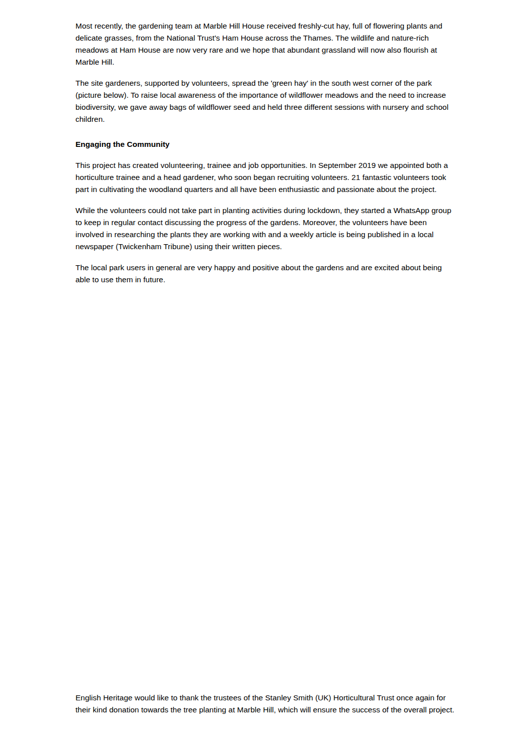Most recently, the gardening team at Marble Hill House received freshly-cut hay, full of flowering plants and delicate grasses, from the National Trust's Ham House across the Thames. The wildlife and nature-rich meadows at Ham House are now very rare and we hope that abundant grassland will now also flourish at Marble Hill.
The site gardeners, supported by volunteers, spread the 'green hay' in the south west corner of the park (picture below). To raise local awareness of the importance of wildflower meadows and the need to increase biodiversity, we gave away bags of wildflower seed and held three different sessions with nursery and school children.
Engaging the Community
This project has created volunteering, trainee and job opportunities. In September 2019 we appointed both a horticulture trainee and a head gardener, who soon began recruiting volunteers. 21 fantastic volunteers took part in cultivating the woodland quarters and all have been enthusiastic and passionate about the project.
While the volunteers could not take part in planting activities during lockdown, they started a WhatsApp group to keep in regular contact discussing the progress of the gardens. Moreover, the volunteers have been involved in researching the plants they are working with and a weekly article is being published in a local newspaper (Twickenham Tribune) using their written pieces.
The local park users in general are very happy and positive about the gardens and are excited about being able to use them in future.
English Heritage would like to thank the trustees of the Stanley Smith (UK) Horticultural Trust once again for their kind donation towards the tree planting at Marble Hill, which will ensure the success of the overall project.